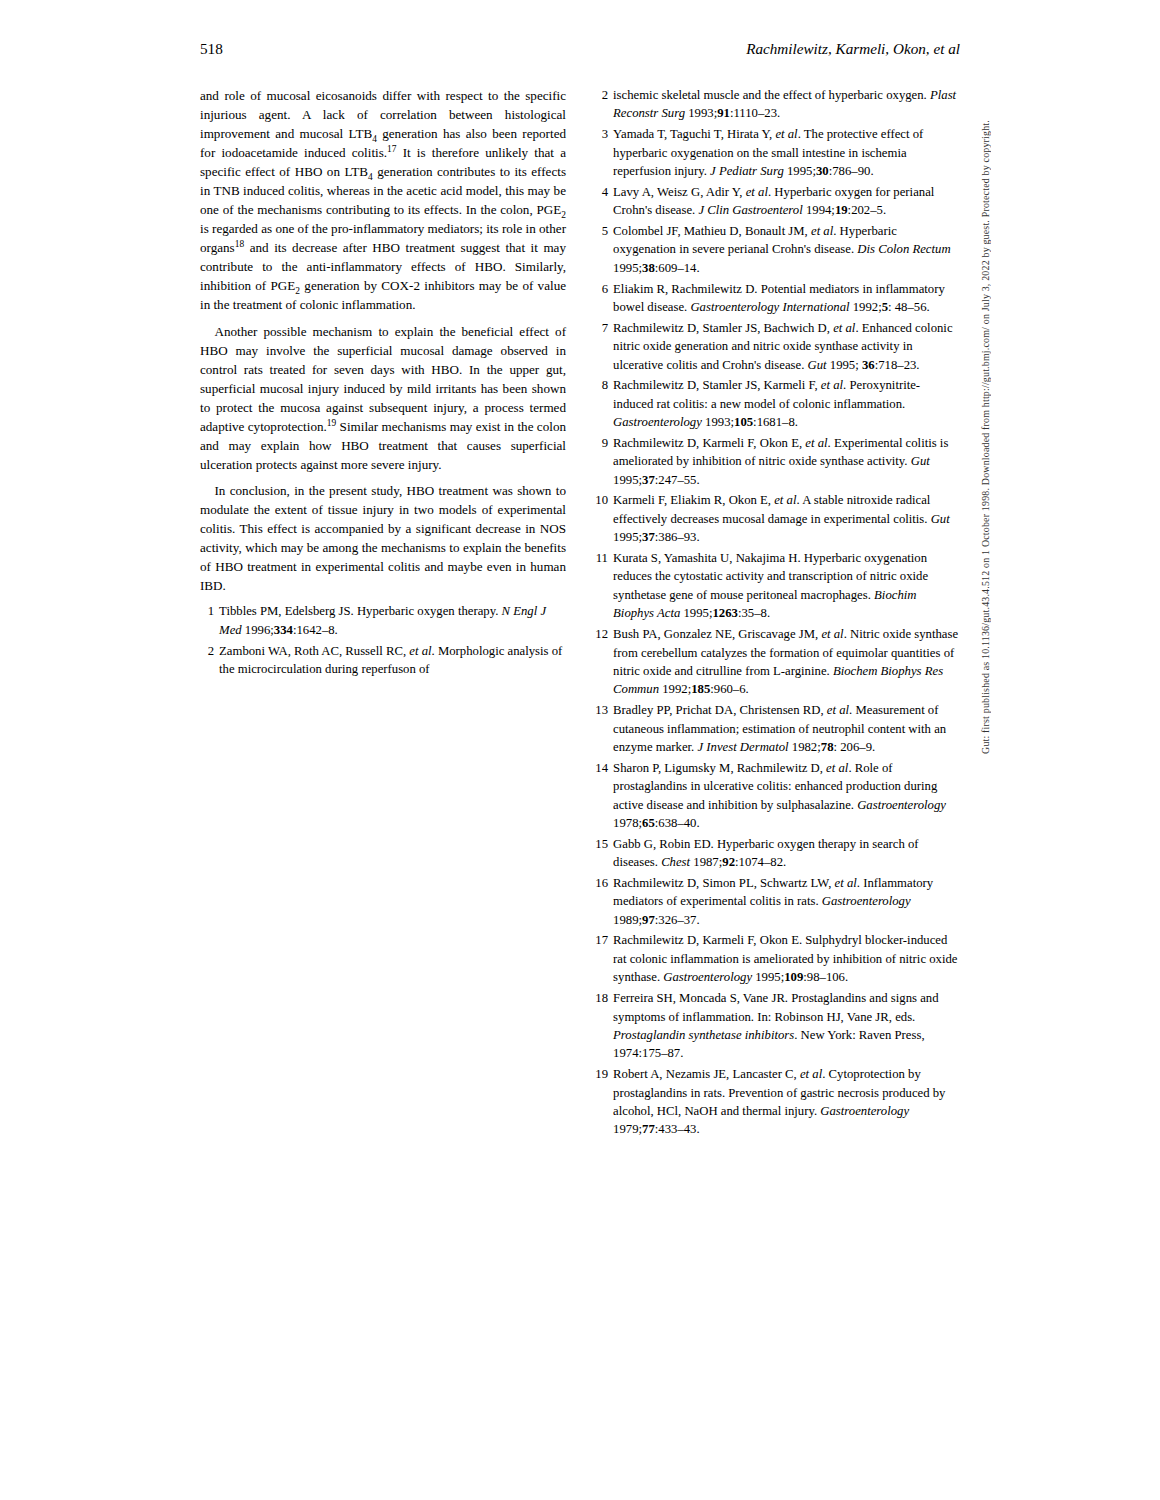518 Rachmilewitz, Karmeli, Okon, et al
and role of mucosal eicosanoids differ with respect to the specific injurious agent. A lack of correlation between histological improvement and mucosal LTB4 generation has also been reported for iodoacetamide induced colitis.17 It is therefore unlikely that a specific effect of HBO on LTB4 generation contributes to its effects in TNB induced colitis, whereas in the acetic acid model, this may be one of the mechanisms contributing to its effects. In the colon, PGE2 is regarded as one of the pro-inflammatory mediators; its role in other organs18 and its decrease after HBO treatment suggest that it may contribute to the anti-inflammatory effects of HBO. Similarly, inhibition of PGE2 generation by COX-2 inhibitors may be of value in the treatment of colonic inflammation.
Another possible mechanism to explain the beneficial effect of HBO may involve the superficial mucosal damage observed in control rats treated for seven days with HBO. In the upper gut, superficial mucosal injury induced by mild irritants has been shown to protect the mucosa against subsequent injury, a process termed adaptive cytoprotection.19 Similar mechanisms may exist in the colon and may explain how HBO treatment that causes superficial ulceration protects against more severe injury.
In conclusion, in the present study, HBO treatment was shown to modulate the extent of tissue injury in two models of experimental colitis. This effect is accompanied by a significant decrease in NOS activity, which may be among the mechanisms to explain the benefits of HBO treatment in experimental colitis and maybe even in human IBD.
Tibbles PM, Edelsberg JS. Hyperbaric oxygen therapy. N Engl J Med 1996;334:1642–8.
Zamboni WA, Roth AC, Russell RC, et al. Morphologic analysis of the microcirculation during reperfuson of
ischemic skeletal muscle and the effect of hyperbaric oxygen. Plast Reconstr Surg 1993;91:1110–23.
Yamada T, Taguchi T, Hirata Y, et al. The protective effect of hyperbaric oxygenation on the small intestine in ischemia reperfusion injury. J Pediatr Surg 1995;30:786–90.
Lavy A, Weisz G, Adir Y, et al. Hyperbaric oxygen for perianal Crohn's disease. J Clin Gastroenterol 1994;19:202–5.
Colombel JF, Mathieu D, Bonault JM, et al. Hyperbaric oxygenation in severe perianal Crohn's disease. Dis Colon Rectum 1995;38:609–14.
Eliakim R, Rachmilewitz D. Potential mediators in inflammatory bowel disease. Gastroenterology International 1992;5: 48–56.
Rachmilewitz D, Stamler JS, Bachwich D, et al. Enhanced colonic nitric oxide generation and nitric oxide synthase activity in ulcerative colitis and Crohn's disease. Gut 1995; 36:718–23.
Rachmilewitz D, Stamler JS, Karmeli F, et al. Peroxynitrite-induced rat colitis: a new model of colonic inflammation. Gastroenterology 1993;105:1681–8.
Rachmilewitz D, Karmeli F, Okon E, et al. Experimental colitis is ameliorated by inhibition of nitric oxide synthase activity. Gut 1995;37:247–55.
Karmeli F, Eliakim R, Okon E, et al. A stable nitroxide radical effectively decreases mucosal damage in experimental colitis. Gut 1995;37:386–93.
Kurata S, Yamashita U, Nakajima H. Hyperbaric oxygenation reduces the cytostatic activity and transcription of nitric oxide synthetase gene of mouse peritoneal macrophages. Biochim Biophys Acta 1995;1263:35–8.
Bush PA, Gonzalez NE, Griscavage JM, et al. Nitric oxide synthase from cerebellum catalyzes the formation of equimolar quantities of nitric oxide and citrulline from L-arginine. Biochem Biophys Res Commun 1992;185:960–6.
Bradley PP, Prichat DA, Christensen RD, et al. Measurement of cutaneous inflammation; estimation of neutrophil content with an enzyme marker. J Invest Dermatol 1982;78: 206–9.
Sharon P, Ligumsky M, Rachmilewitz D, et al. Role of prostaglandins in ulcerative colitis: enhanced production during active disease and inhibition by sulphasalazine. Gastroenterology 1978;65:638–40.
Gabb G, Robin ED. Hyperbaric oxygen therapy in search of diseases. Chest 1987;92:1074–82.
Rachmilewitz D, Simon PL, Schwartz LW, et al. Inflammatory mediators of experimental colitis in rats. Gastroenterology 1989;97:326–37.
Rachmilewitz D, Karmeli F, Okon E. Sulphydryl blocker-induced rat colonic inflammation is ameliorated by inhibition of nitric oxide synthase. Gastroenterology 1995;109:98–106.
Ferreira SH, Moncada S, Vane JR. Prostaglandins and signs and symptoms of inflammation. In: Robinson HJ, Vane JR, eds. Prostaglandin synthetase inhibitors. New York: Raven Press, 1974:175–87.
Robert A, Nezamis JE, Lancaster C, et al. Cytoprotection by prostaglandins in rats. Prevention of gastric necrosis produced by alcohol, HCl, NaOH and thermal injury. Gastroenterology 1979;77:433–43.
Gut: first published as 10.1136/gut.43.4.512 on 1 October 1998. Downloaded from http://gut.bmj.com/ on July 3, 2022 by guest. Protected by copyright.